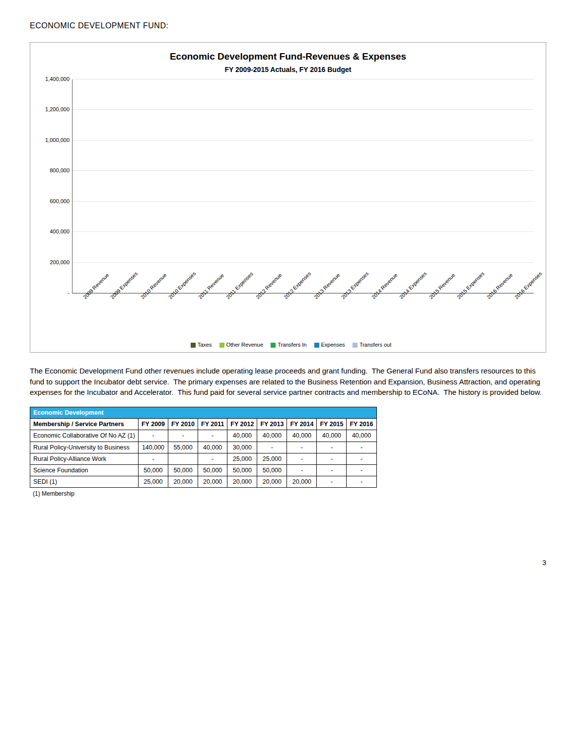ECONOMIC DEVELOPMENT FUND:
Economic Development Fund-Revenues & Expenses
FY 2009-2015 Actuals, FY 2016 Budget
1,400,000
1,200,000
1,000,000
800,000
600,000
400,000
200,000
-
2009 Revenue 2009 Expenses 2010 Revenue 2010 Expenses 2011 Revenue 2011 Expenses 2012 Revenue 2012 Expenses 2013 Revenue 2013 Expenses 2014 Revenue 2014 Expenses 2015 Revenue 2015 Expenses 2016 Revenue 2016 Expenses
Taxes Other Revenue Transfers In Expenses Transfers out
The Economic Development Fund other revenues include operating lease proceeds and grant funding. The General Fund also transfers resources to this fund to support the Incubator debt service. The primary expenses are related to the Business Retention and Expansion, Business Attraction, and operating expenses for the Incubator and Accelerator. This fund paid for several service partner contracts and membership to ECoNA. The history is provided below.
| Economic Development |
| --- |
| Membership / Service Partners | FY 2009 | FY 2010 | FY 2011 | FY 2012 | FY 2013 | FY 2014 | FY 2015 | FY 2016 |
| Economic Collaborative Of No AZ (1) | - | - | - | 40,000 | 40,000 | 40,000 | 40,000 | 40,000 |
| Rural Policy-University to Business | 140,000 | 55,000 | 40,000 | 30,000 | - | - | - | - |
| Rural Policy-Alliance Work | - | | - | 25,000 | 25,000 | - | - | - |
| Science Foundation | 50,000 | 50,000 | 50,000 | 50,000 | 50,000 | - | - | - |
| SEDI (1) | 25,000 | 20,000 | 20,000 | 20,000 | 20,000 | 20,000 | - | - |
(1) Membership
3